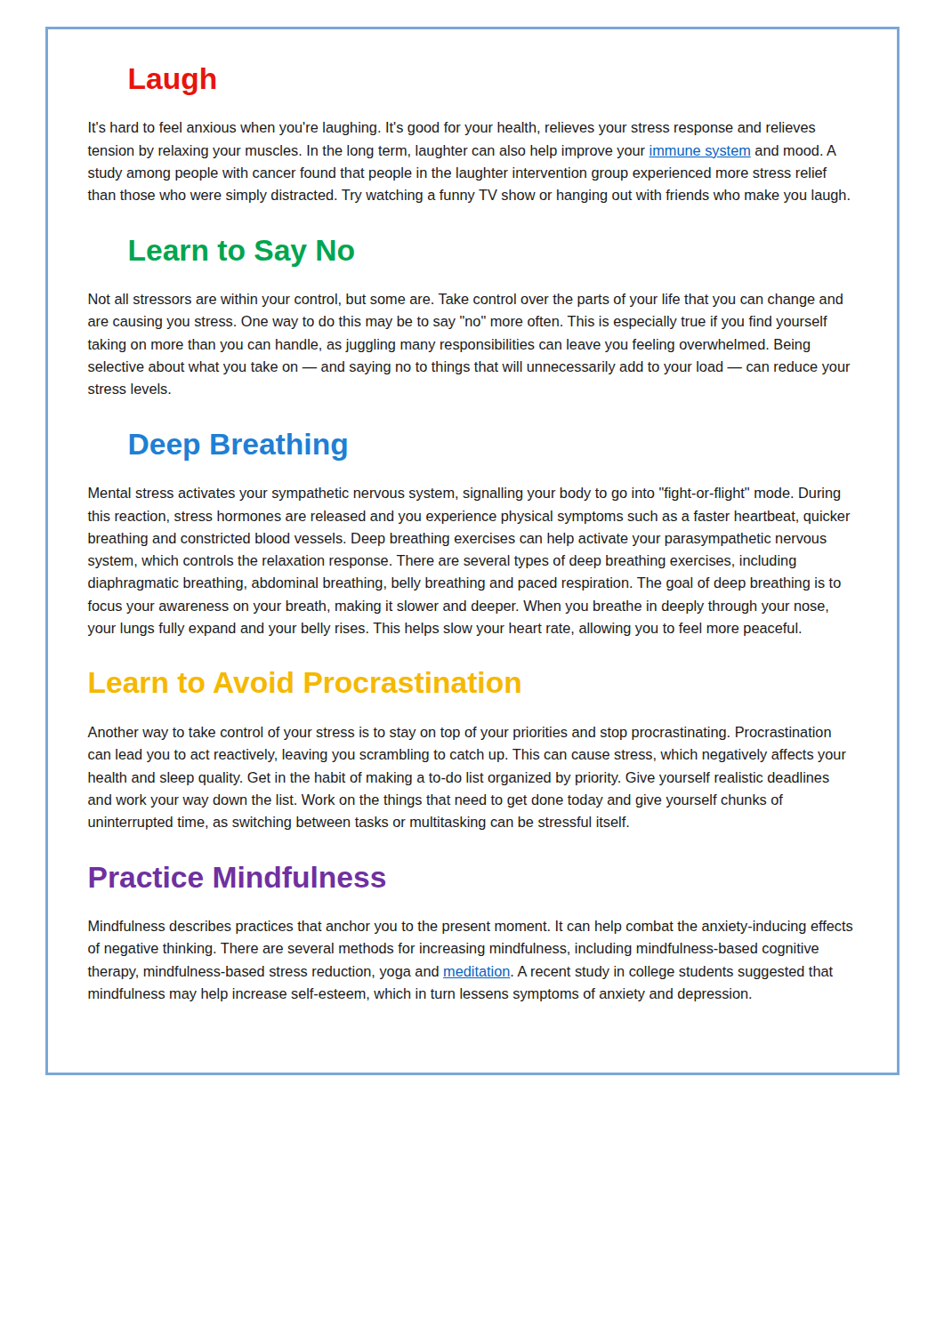Laugh
It's hard to feel anxious when you're laughing. It's good for your health, relieves your stress response and relieves tension by relaxing your muscles. In the long term, laughter can also help improve your immune system and mood. A study among people with cancer found that people in the laughter intervention group experienced more stress relief than those who were simply distracted. Try watching a funny TV show or hanging out with friends who make you laugh.
Learn to Say No
Not all stressors are within your control, but some are. Take control over the parts of your life that you can change and are causing you stress. One way to do this may be to say "no" more often. This is especially true if you find yourself taking on more than you can handle, as juggling many responsibilities can leave you feeling overwhelmed. Being selective about what you take on — and saying no to things that will unnecessarily add to your load — can reduce your stress levels.
Deep Breathing
Mental stress activates your sympathetic nervous system, signalling your body to go into "fight-or-flight" mode. During this reaction, stress hormones are released and you experience physical symptoms such as a faster heartbeat, quicker breathing and constricted blood vessels. Deep breathing exercises can help activate your parasympathetic nervous system, which controls the relaxation response. There are several types of deep breathing exercises, including diaphragmatic breathing, abdominal breathing, belly breathing and paced respiration. The goal of deep breathing is to focus your awareness on your breath, making it slower and deeper. When you breathe in deeply through your nose, your lungs fully expand and your belly rises. This helps slow your heart rate, allowing you to feel more peaceful.
Learn to Avoid Procrastination
Another way to take control of your stress is to stay on top of your priorities and stop procrastinating. Procrastination can lead you to act reactively, leaving you scrambling to catch up. This can cause stress, which negatively affects your health and sleep quality. Get in the habit of making a to-do list organized by priority. Give yourself realistic deadlines and work your way down the list. Work on the things that need to get done today and give yourself chunks of uninterrupted time, as switching between tasks or multitasking can be stressful itself.
Practice Mindfulness
Mindfulness describes practices that anchor you to the present moment. It can help combat the anxiety-inducing effects of negative thinking. There are several methods for increasing mindfulness, including mindfulness-based cognitive therapy, mindfulness-based stress reduction, yoga and meditation. A recent study in college students suggested that mindfulness may help increase self-esteem, which in turn lessens symptoms of anxiety and depression.